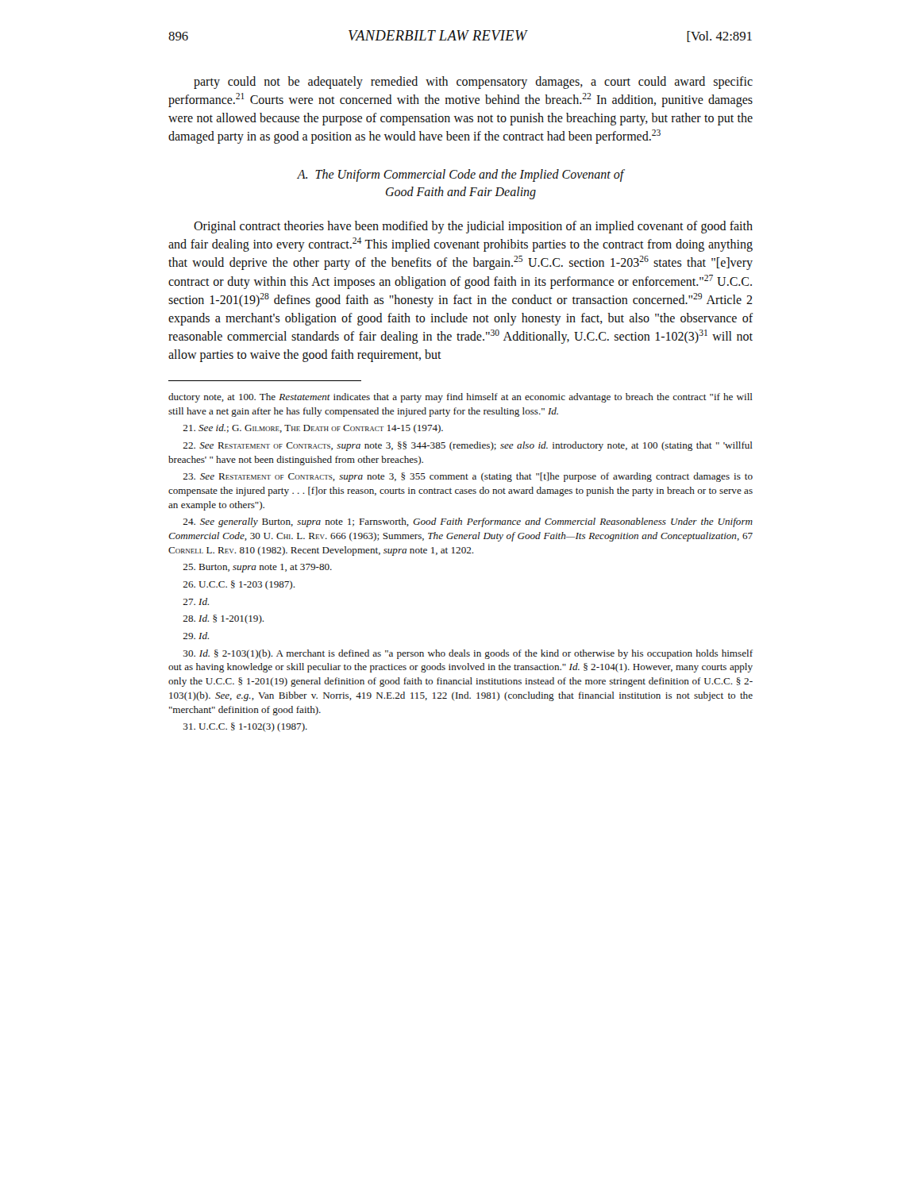896 VANDERBILT LAW REVIEW [Vol. 42:891
party could not be adequately remedied with compensatory damages, a court could award specific performance.21 Courts were not concerned with the motive behind the breach.22 In addition, punitive damages were not allowed because the purpose of compensation was not to punish the breaching party, but rather to put the damaged party in as good a position as he would have been if the contract had been performed.23
A. The Uniform Commercial Code and the Implied Covenant of
Good Faith and Fair Dealing
Original contract theories have been modified by the judicial imposition of an implied covenant of good faith and fair dealing into every contract.24 This implied covenant prohibits parties to the contract from doing anything that would deprive the other party of the benefits of the bargain.25 U.C.C. section 1-20326 states that "[e]very contract or duty within this Act imposes an obligation of good faith in its performance or enforcement."27 U.C.C. section 1-201(19)28 defines good faith as "honesty in fact in the conduct or transaction concerned."29 Article 2 expands a merchant's obligation of good faith to include not only honesty in fact, but also "the observance of reasonable commercial standards of fair dealing in the trade."30 Additionally, U.C.C. section 1-102(3)31 will not allow parties to waive the good faith requirement, but
ductory note, at 100. The Restatement indicates that a party may find himself at an economic advantage to breach the contract "if he will still have a net gain after he has fully compensated the injured party for the resulting loss." Id.
21. See id.; G. Gilmore, The Death of Contract 14-15 (1974).
22. See Restatement of Contracts, supra note 3, §§ 344-385 (remedies); see also id. introductory note, at 100 (stating that " 'willful breaches' " have not been distinguished from other breaches).
23. See Restatement of Contracts, supra note 3, § 355 comment a (stating that "[t]he purpose of awarding contract damages is to compensate the injured party . . . [f]or this reason, courts in contract cases do not award damages to punish the party in breach or to serve as an example to others").
24. See generally Burton, supra note 1; Farnsworth, Good Faith Performance and Commercial Reasonableness Under the Uniform Commercial Code, 30 U. Chi. L. Rev. 666 (1963); Summers, The General Duty of Good Faith—Its Recognition and Conceptualization, 67 Cornell L. Rev. 810 (1982). Recent Development, supra note 1, at 1202.
25. Burton, supra note 1, at 379-80.
26. U.C.C. § 1-203 (1987).
27. Id.
28. Id. § 1-201(19).
29. Id.
30. Id. § 2-103(1)(b). A merchant is defined as "a person who deals in goods of the kind or otherwise by his occupation holds himself out as having knowledge or skill peculiar to the practices or goods involved in the transaction." Id. § 2-104(1). However, many courts apply only the U.C.C. § 1-201(19) general definition of good faith to financial institutions instead of the more stringent definition of U.C.C. § 2-103(1)(b). See, e.g., Van Bibber v. Norris, 419 N.E.2d 115, 122 (Ind. 1981) (concluding that financial institution is not subject to the "merchant" definition of good faith).
31. U.C.C. § 1-102(3) (1987).